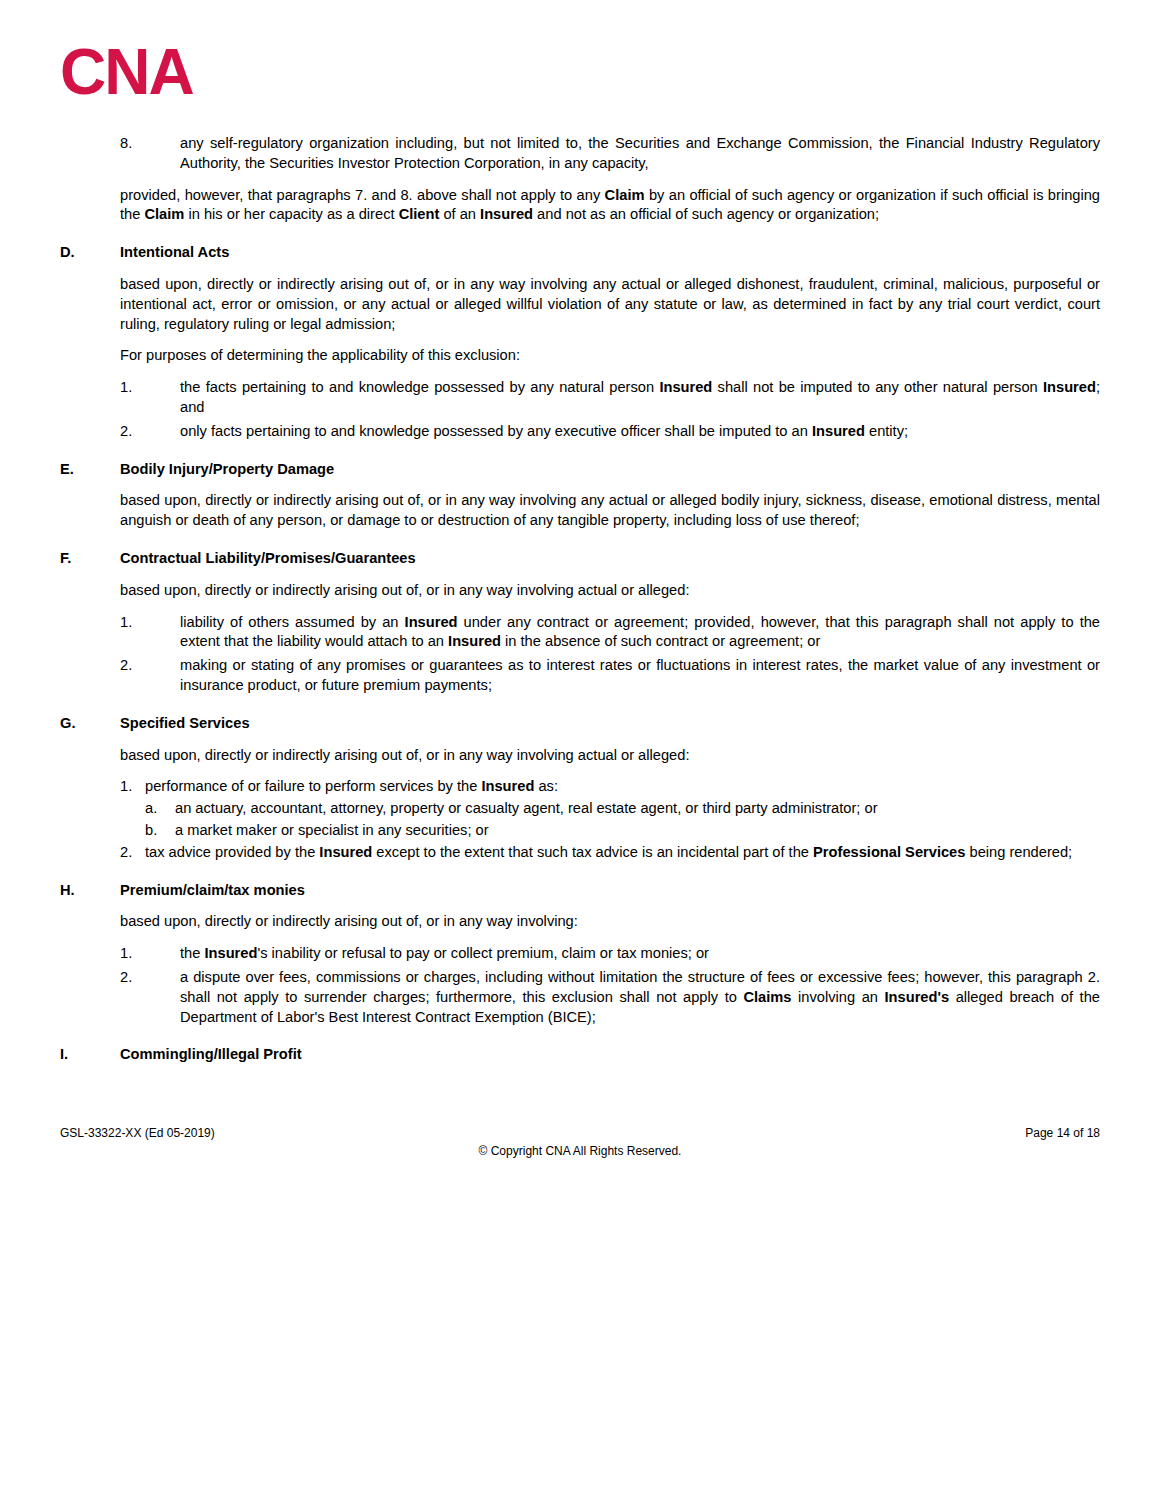CNA
8. any self-regulatory organization including, but not limited to, the Securities and Exchange Commission, the Financial Industry Regulatory Authority, the Securities Investor Protection Corporation, in any capacity,
provided, however, that paragraphs 7. and 8. above shall not apply to any Claim by an official of such agency or organization if such official is bringing the Claim in his or her capacity as a direct Client of an Insured and not as an official of such agency or organization;
D. Intentional Acts
based upon, directly or indirectly arising out of, or in any way involving any actual or alleged dishonest, fraudulent, criminal, malicious, purposeful or intentional act, error or omission, or any actual or alleged willful violation of any statute or law, as determined in fact by any trial court verdict, court ruling, regulatory ruling or legal admission;
For purposes of determining the applicability of this exclusion:
1. the facts pertaining to and knowledge possessed by any natural person Insured shall not be imputed to any other natural person Insured; and
2. only facts pertaining to and knowledge possessed by any executive officer shall be imputed to an Insured entity;
E. Bodily Injury/Property Damage
based upon, directly or indirectly arising out of, or in any way involving any actual or alleged bodily injury, sickness, disease, emotional distress, mental anguish or death of any person, or damage to or destruction of any tangible property, including loss of use thereof;
F. Contractual Liability/Promises/Guarantees
based upon, directly or indirectly arising out of, or in any way involving actual or alleged:
1. liability of others assumed by an Insured under any contract or agreement; provided, however, that this paragraph shall not apply to the extent that the liability would attach to an Insured in the absence of such contract or agreement; or
2. making or stating of any promises or guarantees as to interest rates or fluctuations in interest rates, the market value of any investment or insurance product, or future premium payments;
G. Specified Services
based upon, directly or indirectly arising out of, or in any way involving actual or alleged:
1. performance of or failure to perform services by the Insured as:
a. an actuary, accountant, attorney, property or casualty agent, real estate agent, or third party administrator; or
b. a market maker or specialist in any securities; or
2. tax advice provided by the Insured except to the extent that such tax advice is an incidental part of the Professional Services being rendered;
H. Premium/claim/tax monies
based upon, directly or indirectly arising out of, or in any way involving:
1. the Insured's inability or refusal to pay or collect premium, claim or tax monies; or
2. a dispute over fees, commissions or charges, including without limitation the structure of fees or excessive fees; however, this paragraph 2. shall not apply to surrender charges; furthermore, this exclusion shall not apply to Claims involving an Insured's alleged breach of the Department of Labor's Best Interest Contract Exemption (BICE);
I. Commingling/Illegal Profit
GSL-33322-XX (Ed 05-2019) Page 14 of 18
© Copyright CNA All Rights Reserved.